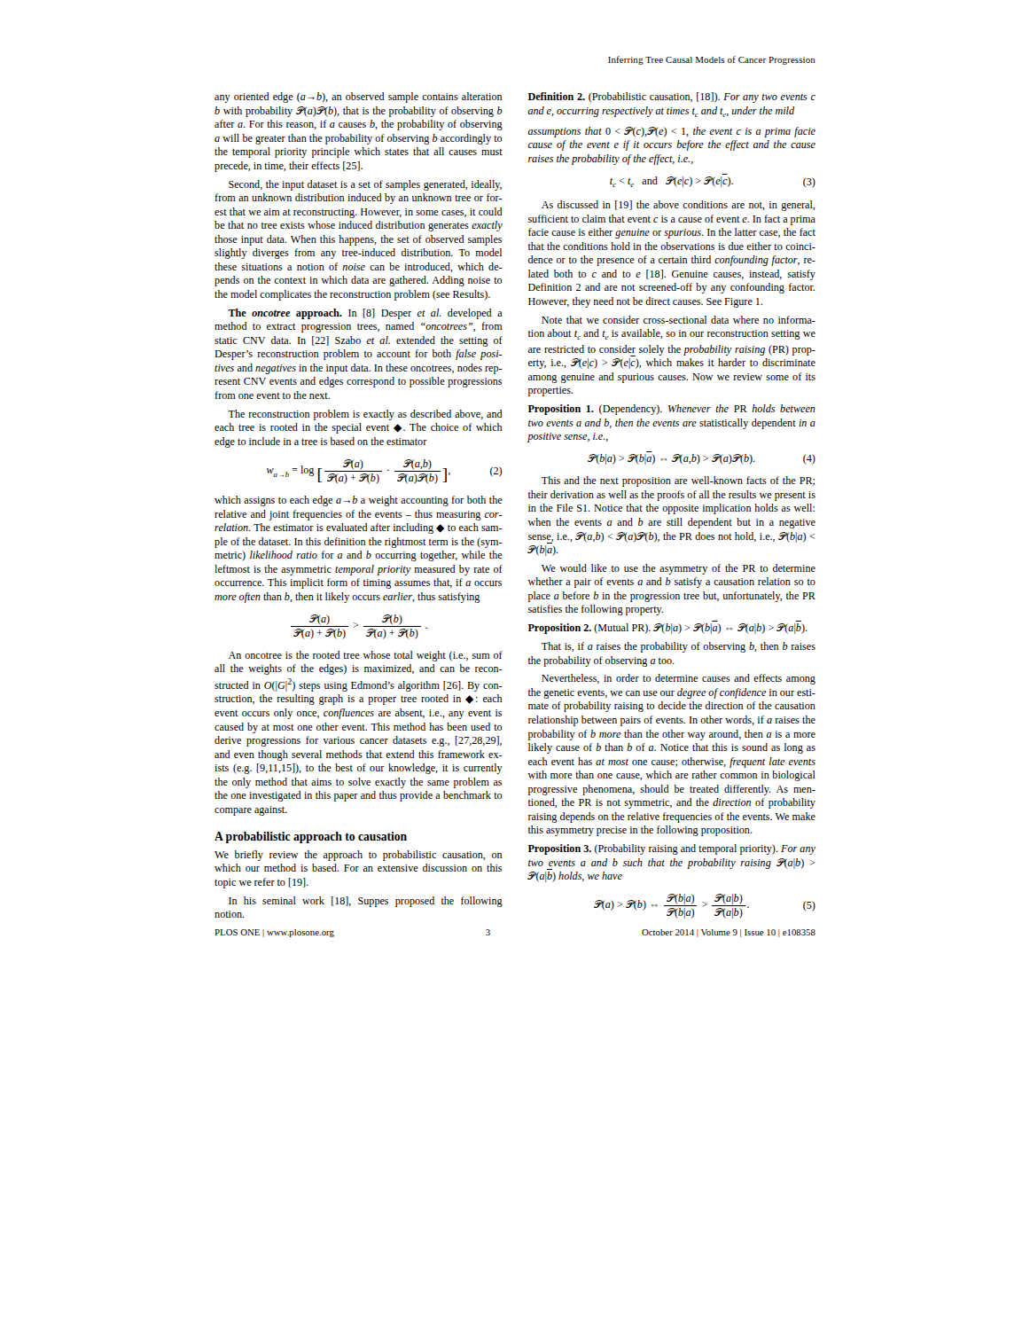Inferring Tree Causal Models of Cancer Progression
any oriented edge (a→b), an observed sample contains alteration b with probability 𝒫(a)𝒫(b), that is the probability of observing b after a. For this reason, if a causes b, the probability of observing a will be greater than the probability of observing b accordingly to the temporal priority principle which states that all causes must precede, in time, their effects [25].
Second, the input dataset is a set of samples generated, ideally, from an unknown distribution induced by an unknown tree or forest that we aim at reconstructing. However, in some cases, it could be that no tree exists whose induced distribution generates exactly those input data. When this happens, the set of observed samples slightly diverges from any tree-induced distribution. To model these situations a notion of noise can be introduced, which depends on the context in which data are gathered. Adding noise to the model complicates the reconstruction problem (see Results).
The oncotree approach. In [8] Desper et al. developed a method to extract progression trees, named “oncotrees”, from static CNV data. In [22] Szabo et al. extended the setting of Desper’s reconstruction problem to account for both false positives and negatives in the input data. In these oncotrees, nodes represent CNV events and edges correspond to possible progressions from one event to the next.
The reconstruction problem is exactly as described above, and each tree is rooted in the special event ◆. The choice of which edge to include in a tree is based on the estimator
wa→b = log [𝒫(a) 𝒫(a) + 𝒫(b) · 𝒫(a,b) 𝒫(a)𝒫(b)], (2)
which assigns to each edge a→b a weight accounting for both the relative and joint frequencies of the events – thus measuring correlation. The estimator is evaluated after including ◆ to each sample of the dataset. In this definition the rightmost term is the (symmetric) likelihood ratio for a and b occurring together, while the leftmost is the asymmetric temporal priority measured by rate of occurrence. This implicit form of timing assumes that, if a occurs more often than b, then it likely occurs earlier, thus satisfying
𝒫(a) 𝒫(a) + 𝒫(b) > 𝒫(b) 𝒫(a) + 𝒫(b) .
An oncotree is the rooted tree whose total weight (i.e., sum of all the weights of the edges) is maximized, and can be reconstructed in O(|G|2) steps using Edmond’s algorithm [26]. By construction, the resulting graph is a proper tree rooted in ◆: each event occurs only once, confluences are absent, i.e., any event is caused by at most one other event. This method has been used to derive progressions for various cancer datasets e.g., [27,28,29], and even though several methods that extend this framework exists (e.g. [9,11,15]), to the best of our knowledge, it is currently the only method that aims to solve exactly the same problem as the one investigated in this paper and thus provide a benchmark to compare against.
A probabilistic approach to causation
We briefly review the approach to probabilistic causation, on which our method is based. For an extensive discussion on this topic we refer to [19].
In his seminal work [18], Suppes proposed the following notion.
Definition 2. (Probabilistic causation, [18]). For any two events c and e, occurring respectively at times tc and te, under the mild
assumptions that 0 < 𝒫(c),𝒫(e) < 1, the event c is a prima facie cause of the event e if it occurs before the effect and the cause raises the probability of the effect, i.e.,
tc < te and 𝒫(e|c) > 𝒫(e|c). (3)
As discussed in [19] the above conditions are not, in general, sufficient to claim that event c is a cause of event e. In fact a prima facie cause is either genuine or spurious. In the latter case, the fact that the conditions hold in the observations is due either to coincidence or to the presence of a certain third confounding factor, related both to c and to e [18]. Genuine causes, instead, satisfy Definition 2 and are not screened-off by any confounding factor. However, they need not be direct causes. See Figure 1.
Note that we consider cross-sectional data where no information about tc and te is available, so in our reconstruction setting we are restricted to consider solely the probability raising (PR) property, i.e., 𝒫(e|c) > 𝒫(e|c), which makes it harder to discriminate among genuine and spurious causes. Now we review some of its properties.
Proposition 1. (Dependency). Whenever the PR holds between two events a and b, then the events are statistically dependent in a positive sense, i.e.,
𝒫(b|a) > 𝒫(b|a) ⇔ 𝒫(a,b) > 𝒫(a)𝒫(b). (4)
This and the next proposition are well-known facts of the PR; their derivation as well as the proofs of all the results we present is in the File S1. Notice that the opposite implication holds as well: when the events a and b are still dependent but in a negative sense, i.e., 𝒫(a,b) < 𝒫(a)𝒫(b), the PR does not hold, i.e., 𝒫(b|a) < 𝒫(b|a).
We would like to use the asymmetry of the PR to determine whether a pair of events a and b satisfy a causation relation so to place a before b in the progression tree but, unfortunately, the PR satisfies the following property.
Proposition 2. (Mutual PR). 𝒫(b|a) > 𝒫(b|a) ⇔ 𝒫(a|b) > 𝒫(a|b).
That is, if a raises the probability of observing b, then b raises the probability of observing a too.
Nevertheless, in order to determine causes and effects among the genetic events, we can use our degree of confidence in our estimate of probability raising to decide the direction of the causation relationship between pairs of events. In other words, if a raises the probability of b more than the other way around, then a is a more likely cause of b than b of a. Notice that this is sound as long as each event has at most one cause; otherwise, frequent late events with more than one cause, which are rather common in biological progressive phenomena, should be treated differently. As mentioned, the PR is not symmetric, and the direction of probability raising depends on the relative frequencies of the events. We make this asymmetry precise in the following proposition.
Proposition 3. (Probability raising and temporal priority). For any two events a and b such that the probability raising 𝒫(a|b) > 𝒫(a|b) holds, we have
𝒫(a) > 𝒫(b) ⇔ 𝒫(b|a) 𝒫(b|a) > 𝒫(a|b) 𝒫(a|b). (5)
PLOS ONE | www.plosone.org
3
October 2014 | Volume 9 | Issue 10 | e108358